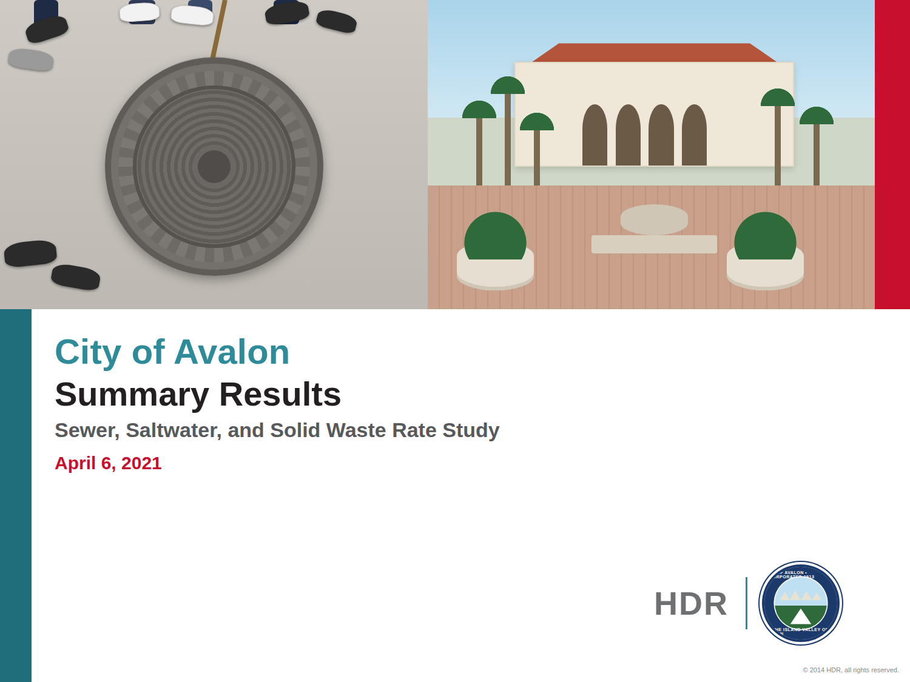City of Avalon
Summary Results
Sewer, Saltwater, and Solid Waste Rate Study
April 6, 2021
HDR
City of Avalon • Incorporated 1913
To the Island Valley of Avalon
© 2014 HDR, all rights reserved.